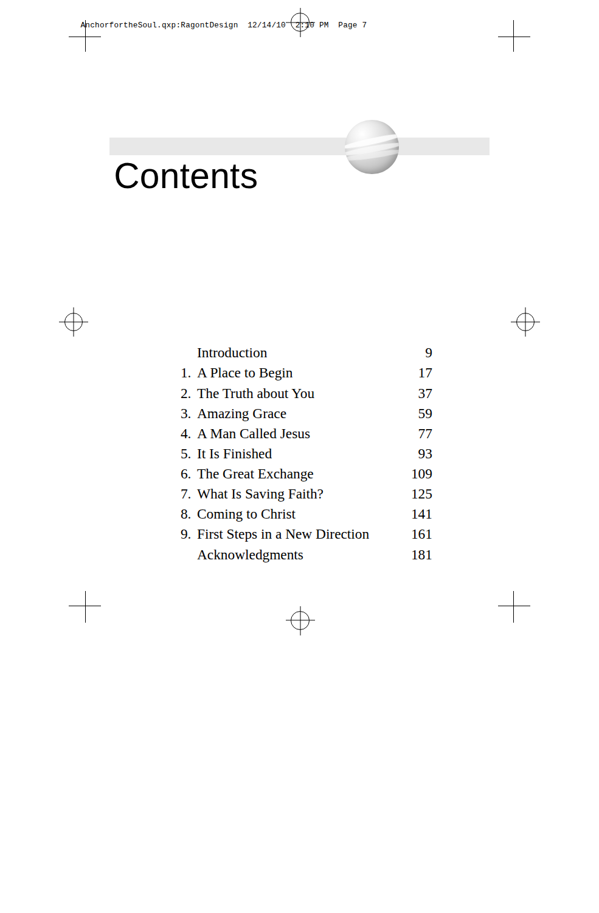AnchorfortheSoul.qxp:RagontDesign 12/14/10 2:10 PM Page 7
Contents
| | Introduction | 9 |
| 1. | A Place to Begin | 17 |
| 2. | The Truth about You | 37 |
| 3. | Amazing Grace | 59 |
| 4. | A Man Called Jesus | 77 |
| 5. | It Is Finished | 93 |
| 6. | The Great Exchange | 109 |
| 7. | What Is Saving Faith? | 125 |
| 8. | Coming to Christ | 141 |
| 9. | First Steps in a New Direction | 161 |
| | Acknowledgments | 181 |